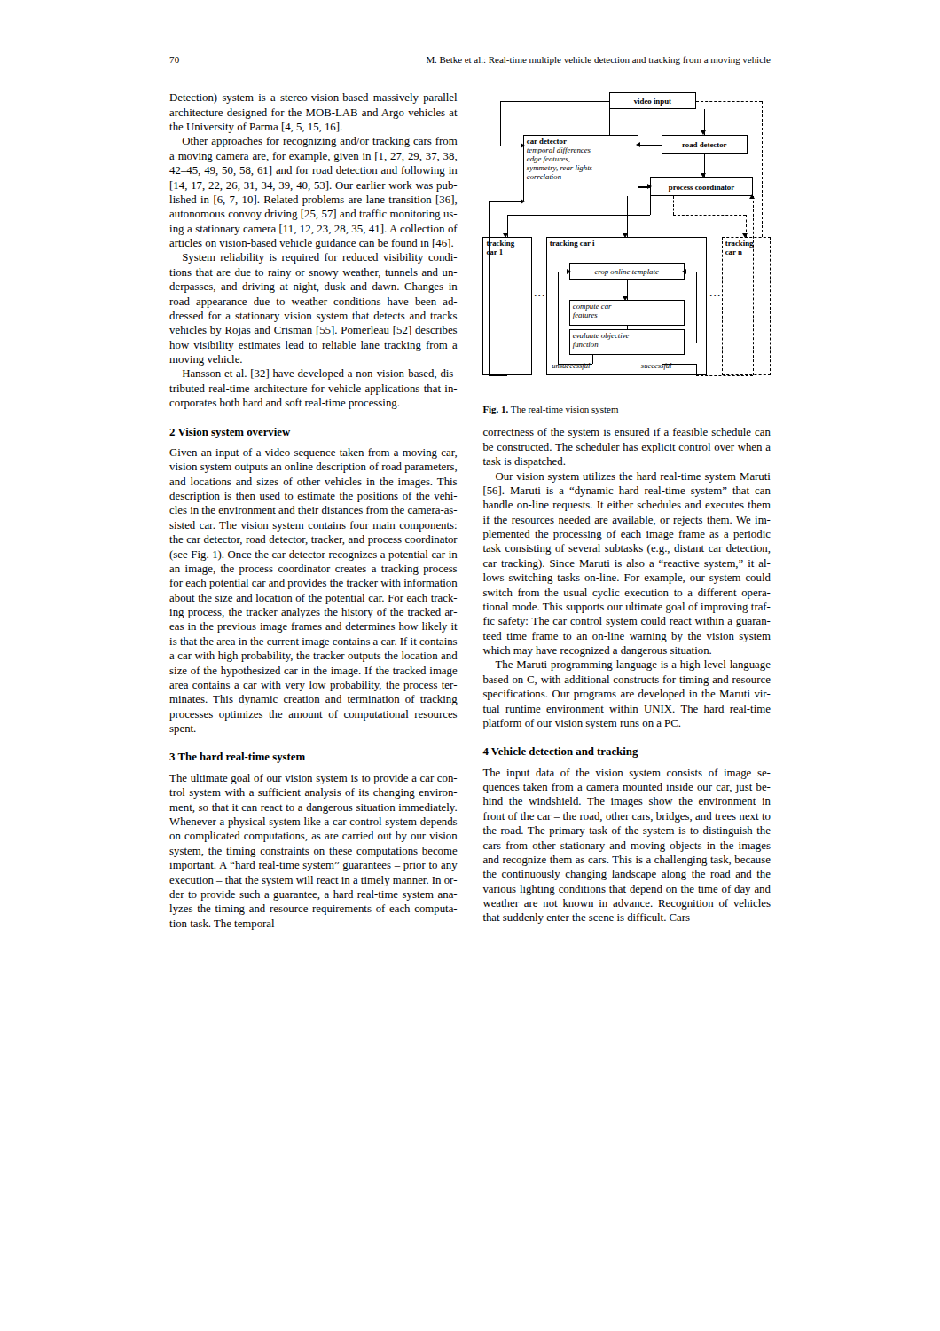70 M. Betke et al.: Real-time multiple vehicle detection and tracking from a moving vehicle
Detection) system is a stereo-vision-based massively parallel architecture designed for the MOB-LAB and Argo vehicles at the University of Parma [4, 5, 15, 16].
Other approaches for recognizing and/or tracking cars from a moving camera are, for example, given in [1, 27, 29, 37, 38, 42–45, 49, 50, 58, 61] and for road detection and following in [14, 17, 22, 26, 31, 34, 39, 40, 53]. Our earlier work was published in [6, 7, 10]. Related problems are lane transition [36], autonomous convoy driving [25, 57] and traffic monitoring using a stationary camera [11, 12, 23, 28, 35, 41]. A collection of articles on vision-based vehicle guidance can be found in [46].
System reliability is required for reduced visibility conditions that are due to rainy or snowy weather, tunnels and underpasses, and driving at night, dusk and dawn. Changes in road appearance due to weather conditions have been addressed for a stationary vision system that detects and tracks vehicles by Rojas and Crisman [55]. Pomerleau [52] describes how visibility estimates lead to reliable lane tracking from a moving vehicle.
Hansson et al. [32] have developed a non-vision-based, distributed real-time architecture for vehicle applications that incorporates both hard and soft real-time processing.
2 Vision system overview
Given an input of a video sequence taken from a moving car, vision system outputs an online description of road parameters, and locations and sizes of other vehicles in the images. This description is then used to estimate the positions of the vehicles in the environment and their distances from the camera-assisted car. The vision system contains four main components: the car detector, road detector, tracker, and process coordinator (see Fig. 1). Once the car detector recognizes a potential car in an image, the process coordinator creates a tracking process for each potential car and provides the tracker with information about the size and location of the potential car. For each tracking process, the tracker analyzes the history of the tracked areas in the previous image frames and determines how likely it is that the area in the current image contains a car. If it contains a car with high probability, the tracker outputs the location and size of the hypothesized car in the image. If the tracked image area contains a car with very low probability, the process terminates. This dynamic creation and termination of tracking processes optimizes the amount of computational resources spent.
3 The hard real-time system
The ultimate goal of our vision system is to provide a car control system with a sufficient analysis of its changing environment, so that it can react to a dangerous situation immediately. Whenever a physical system like a car control system depends on complicated computations, as are carried out by our vision system, the timing constraints on these computations become important. A “hard real-time system” guarantees – prior to any execution – that the system will react in a timely manner. In order to provide such a guarantee, a hard real-time system analyzes the timing and resource requirements of each computation task. The temporal
video input
car detector temporal differences edge features, symmetry, rear lights correlation
road detector
process coordinator
tracking car 1
tracking car n
tracking car i
crop online template
compute car features
evaluate objective function
unsuccessful
successful
…
…
Fig. 1. The real-time vision system
correctness of the system is ensured if a feasible schedule can be constructed. The scheduler has explicit control over when a task is dispatched.
Our vision system utilizes the hard real-time system Maruti [56]. Maruti is a “dynamic hard real-time system” that can handle on-line requests. It either schedules and executes them if the resources needed are available, or rejects them. We implemented the processing of each image frame as a periodic task consisting of several subtasks (e.g., distant car detection, car tracking). Since Maruti is also a “reactive system,” it allows switching tasks on-line. For example, our system could switch from the usual cyclic execution to a different operational mode. This supports our ultimate goal of improving traffic safety: The car control system could react within a guaranteed time frame to an on-line warning by the vision system which may have recognized a dangerous situation.
The Maruti programming language is a high-level language based on C, with additional constructs for timing and resource specifications. Our programs are developed in the Maruti virtual runtime environment within UNIX. The hard real-time platform of our vision system runs on a PC.
4 Vehicle detection and tracking
The input data of the vision system consists of image sequences taken from a camera mounted inside our car, just behind the windshield. The images show the environment in front of the car – the road, other cars, bridges, and trees next to the road. The primary task of the system is to distinguish the cars from other stationary and moving objects in the images and recognize them as cars. This is a challenging task, because the continuously changing landscape along the road and the various lighting conditions that depend on the time of day and weather are not known in advance. Recognition of vehicles that suddenly enter the scene is difficult. Cars